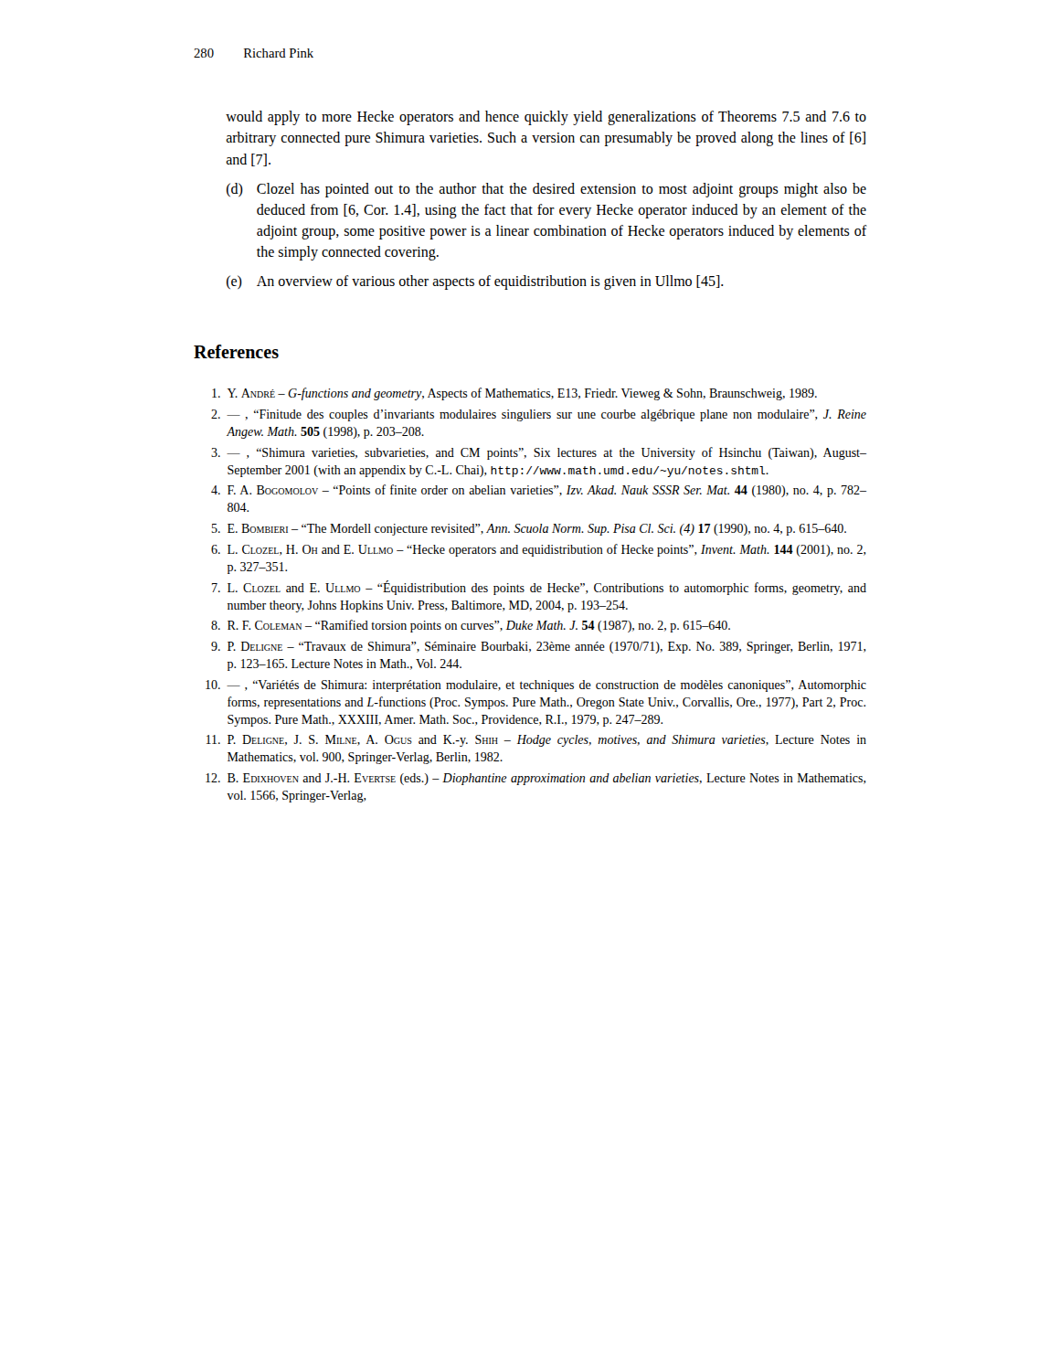280 Richard Pink
would apply to more Hecke operators and hence quickly yield generalizations of Theorems 7.5 and 7.6 to arbitrary connected pure Shimura varieties. Such a version can presumably be proved along the lines of [6] and [7].
(d) Clozel has pointed out to the author that the desired extension to most adjoint groups might also be deduced from [6, Cor. 1.4], using the fact that for every Hecke operator induced by an element of the adjoint group, some positive power is a linear combination of Hecke operators induced by elements of the simply connected covering.
(e) An overview of various other aspects of equidistribution is given in Ullmo [45].
References
1. Y. André – G-functions and geometry, Aspects of Mathematics, E13, Friedr. Vieweg & Sohn, Braunschweig, 1989.
2.— , “Finitude des couples d’invariants modulaires singuliers sur une courbe algébrique plane non modulaire”, J. Reine Angew. Math. 505 (1998), p. 203–208.
3.— , “Shimura varieties, subvarieties, and CM points”, Six lectures at the University of Hsinchu (Taiwan), August–September 2001 (with an appendix by C.-L. Chai), http://www.math.umd.edu/~yu/notes.shtml.
4. F. A. Bogomolov – “Points of finite order on abelian varieties”, Izv. Akad. Nauk SSSR Ser. Mat. 44 (1980), no. 4, p. 782–804.
5. E. Bombieri – “The Mordell conjecture revisited”, Ann. Scuola Norm. Sup. Pisa Cl. Sci. (4) 17 (1990), no. 4, p. 615–640.
6. L. Clozel, H. Oh and E. Ullmo – “Hecke operators and equidistribution of Hecke points”, Invent. Math. 144 (2001), no. 2, p. 327–351.
7. L. Clozel and E. Ullmo – “Équidistribution des points de Hecke”, Contributions to automorphic forms, geometry, and number theory, Johns Hopkins Univ. Press, Baltimore, MD, 2004, p. 193–254.
8. R. F. Coleman – “Ramified torsion points on curves”, Duke Math. J. 54 (1987), no. 2, p. 615–640.
9. P. Deligne – “Travaux de Shimura”, Séminaire Bourbaki, 23ème année (1970/71), Exp. No. 389, Springer, Berlin, 1971, p. 123–165. Lecture Notes in Math., Vol. 244.
10.— , “Variétés de Shimura: interprétation modulaire, et techniques de construction de modèles canoniques”, Automorphic forms, representations and L-functions (Proc. Sympos. Pure Math., Oregon State Univ., Corvallis, Ore., 1977), Part 2, Proc. Sympos. Pure Math., XXXIII, Amer. Math. Soc., Providence, R.I., 1979, p. 247–289.
11. P. Deligne, J. S. Milne, A. Ogus and K.-y. Shih – Hodge cycles, motives, and Shimura varieties, Lecture Notes in Mathematics, vol. 900, Springer-Verlag, Berlin, 1982.
12. B. Edixhoven and J.-H. Evertse (eds.) – Diophantine approximation and abelian varieties, Lecture Notes in Mathematics, vol. 1566, Springer-Verlag,